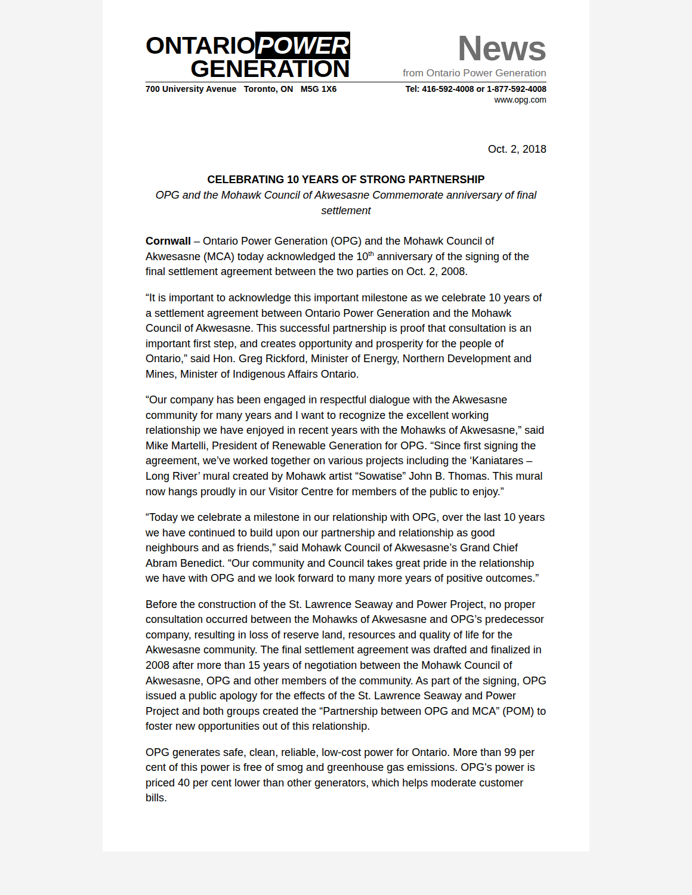ONTARIOPOWER
GENERATION
News
from Ontario Power Generation
700 University Avenue Toronto, ON M5G 1X6
Tel: 416-592-4008 or 1-877-592-4008
www.opg.com
Oct. 2, 2018
Celebrating 10 Years of Strong Partnership
OPG and the Mohawk Council of Akwesasne Commemorate anniversary of final settlement
Cornwall – Ontario Power Generation (OPG) and the Mohawk Council of Akwesasne (MCA) today acknowledged the 10th anniversary of the signing of the final settlement agreement between the two parties on Oct. 2, 2008.
“It is important to acknowledge this important milestone as we celebrate 10 years of a settlement agreement between Ontario Power Generation and the Mohawk Council of Akwesasne. This successful partnership is proof that consultation is an important first step, and creates opportunity and prosperity for the people of Ontario,” said Hon. Greg Rickford, Minister of Energy, Northern Development and Mines, Minister of Indigenous Affairs Ontario.
“Our company has been engaged in respectful dialogue with the Akwesasne community for many years and I want to recognize the excellent working relationship we have enjoyed in recent years with the Mohawks of Akwesasne,” said Mike Martelli, President of Renewable Generation for OPG. “Since first signing the agreement, we’ve worked together on various projects including the ‘Kaniatares – Long River’ mural created by Mohawk artist “Sowatise” John B. Thomas. This mural now hangs proudly in our Visitor Centre for members of the public to enjoy.”
“Today we celebrate a milestone in our relationship with OPG, over the last 10 years we have continued to build upon our partnership and relationship as good neighbours and as friends,” said Mohawk Council of Akwesasne’s Grand Chief Abram Benedict. “Our community and Council takes great pride in the relationship we have with OPG and we look forward to many more years of positive outcomes.”
Before the construction of the St. Lawrence Seaway and Power Project, no proper consultation occurred between the Mohawks of Akwesasne and OPG’s predecessor company, resulting in loss of reserve land, resources and quality of life for the Akwesasne community. The final settlement agreement was drafted and finalized in 2008 after more than 15 years of negotiation between the Mohawk Council of Akwesasne, OPG and other members of the community. As part of the signing, OPG issued a public apology for the effects of the St. Lawrence Seaway and Power Project and both groups created the “Partnership between OPG and MCA” (POM) to foster new opportunities out of this relationship.
OPG generates safe, clean, reliable, low-cost power for Ontario. More than 99 per cent of this power is free of smog and greenhouse gas emissions. OPG's power is priced 40 per cent lower than other generators, which helps moderate customer bills.